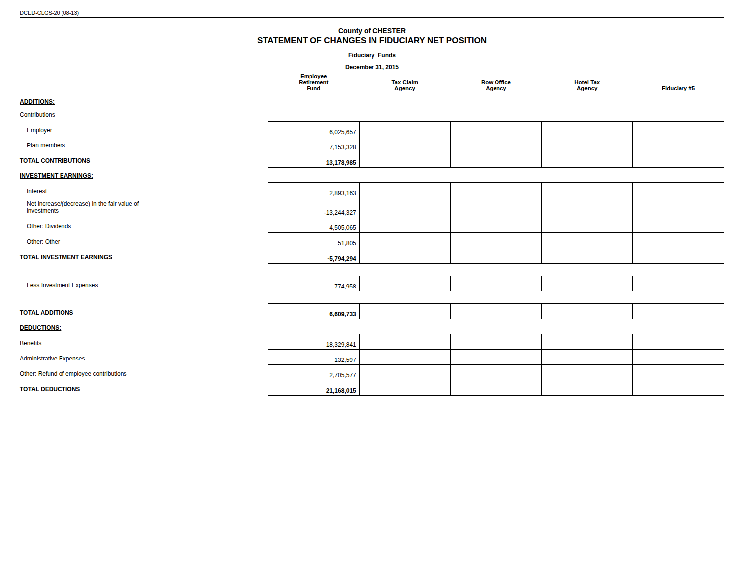DCED-CLGS-20 (08-13)
County of CHESTER
STATEMENT OF CHANGES IN FIDUCIARY NET POSITION
Fiduciary Funds
December 31, 2015
| | Employee Retirement Fund | Tax Claim Agency | Row Office Agency | Hotel Tax Agency | Fiduciary #5 |
| ADDITIONS: | |
| Contributions | |
| Employer | 6,025,657 | | | | |
| Plan members | 7,153,328 | | | | |
| TOTAL CONTRIBUTIONS | 13,178,985 | | | | |
| INVESTMENT EARNINGS: | |
| Interest | 2,893,163 | | | | |
| Net increase/(decrease) in the fair value of investments | -13,244,327 | | | | |
| Other: Dividends | 4,505,065 | | | | |
| Other: Other | 51,805 | | | | |
| TOTAL INVESTMENT EARNINGS | -5,794,294 | | | | |
| Less Investment Expenses | 774,958 | | | | |
| TOTAL ADDITIONS | 6,609,733 | | | | |
| DEDUCTIONS: | |
| Benefits | 18,329,841 | | | | |
| Administrative Expenses | 132,597 | | | | |
| Other: Refund of employee contributions | 2,705,577 | | | | |
| TOTAL DEDUCTIONS | 21,168,015 | | | | |